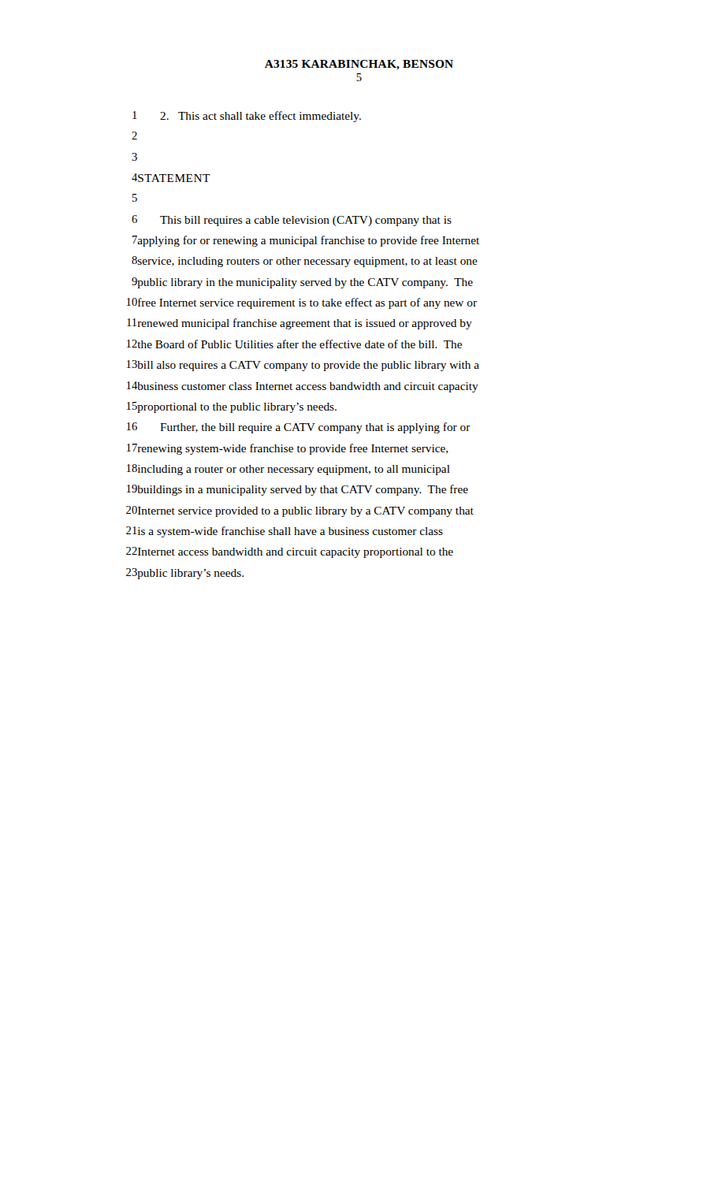A3135 KARABINCHAK, BENSON
5
| 1 | 2. This act shall take effect immediately. |
| 2 | |
| 3 | |
| 4 | STATEMENT |
| 5 | |
| 6 | This bill requires a cable television (CATV) company that is |
| 7 | applying for or renewing a municipal franchise to provide free Internet |
| 8 | service, including routers or other necessary equipment, to at least one |
| 9 | public library in the municipality served by the CATV company. The |
| 10 | free Internet service requirement is to take effect as part of any new or |
| 11 | renewed municipal franchise agreement that is issued or approved by |
| 12 | the Board of Public Utilities after the effective date of the bill. The |
| 13 | bill also requires a CATV company to provide the public library with a |
| 14 | business customer class Internet access bandwidth and circuit capacity |
| 15 | proportional to the public library’s needs. |
| 16 | Further, the bill require a CATV company that is applying for or |
| 17 | renewing system-wide franchise to provide free Internet service, |
| 18 | including a router or other necessary equipment, to all municipal |
| 19 | buildings in a municipality served by that CATV company. The free |
| 20 | Internet service provided to a public library by a CATV company that |
| 21 | is a system-wide franchise shall have a business customer class |
| 22 | Internet access bandwidth and circuit capacity proportional to the |
| 23 | public library’s needs. |